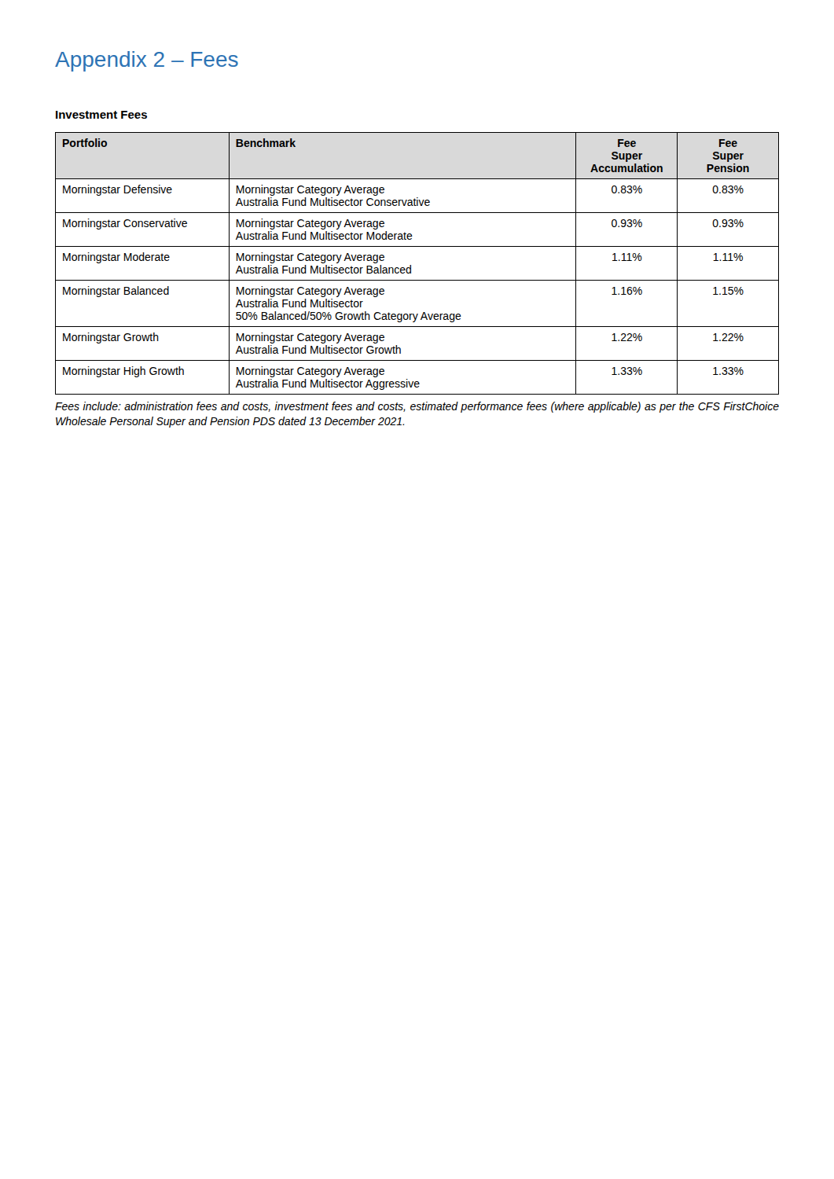Appendix 2 – Fees
Investment Fees
| Portfolio | Benchmark | Fee Super Accumulation | Fee Super Pension |
| --- | --- | --- | --- |
| Morningstar Defensive | Morningstar Category Average Australia Fund Multisector Conservative | 0.83% | 0.83% |
| Morningstar Conservative | Morningstar Category Average Australia Fund Multisector Moderate | 0.93% | 0.93% |
| Morningstar Moderate | Morningstar Category Average Australia Fund Multisector Balanced | 1.11% | 1.11% |
| Morningstar Balanced | Morningstar Category Average Australia Fund Multisector 50% Balanced/50% Growth Category Average | 1.16% | 1.15% |
| Morningstar Growth | Morningstar Category Average Australia Fund Multisector Growth | 1.22% | 1.22% |
| Morningstar High Growth | Morningstar Category Average Australia Fund Multisector Aggressive | 1.33% | 1.33% |
Fees include: administration fees and costs, investment fees and costs, estimated performance fees (where applicable) as per the CFS FirstChoice Wholesale Personal Super and Pension PDS dated 13 December 2021.